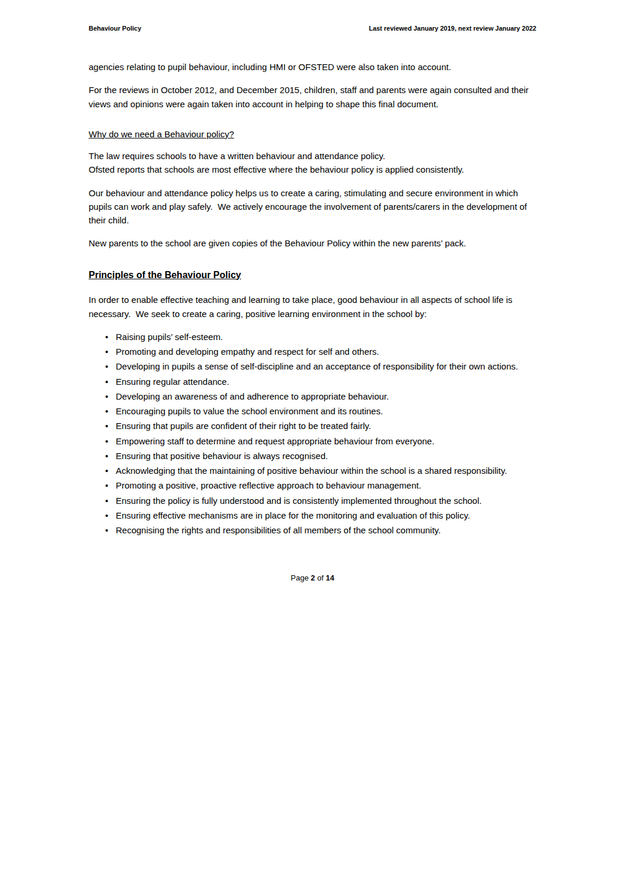Behaviour Policy Last reviewed January 2019, next review January 2022
agencies relating to pupil behaviour, including HMI or OFSTED were also taken into account.
For the reviews in October 2012, and December 2015, children, staff and parents were again consulted and their views and opinions were again taken into account in helping to shape this final document.
Why do we need a Behaviour policy?
The law requires schools to have a written behaviour and attendance policy.
Ofsted reports that schools are most effective where the behaviour policy is applied consistently.
Our behaviour and attendance policy helps us to create a caring, stimulating and secure environment in which pupils can work and play safely. We actively encourage the involvement of parents/carers in the development of their child.
New parents to the school are given copies of the Behaviour Policy within the new parents’ pack.
Principles of the Behaviour Policy
In order to enable effective teaching and learning to take place, good behaviour in all aspects of school life is necessary. We seek to create a caring, positive learning environment in the school by:
Raising pupils’ self-esteem.
Promoting and developing empathy and respect for self and others.
Developing in pupils a sense of self-discipline and an acceptance of responsibility for their own actions.
Ensuring regular attendance.
Developing an awareness of and adherence to appropriate behaviour.
Encouraging pupils to value the school environment and its routines.
Ensuring that pupils are confident of their right to be treated fairly.
Empowering staff to determine and request appropriate behaviour from everyone.
Ensuring that positive behaviour is always recognised.
Acknowledging that the maintaining of positive behaviour within the school is a shared responsibility.
Promoting a positive, proactive reflective approach to behaviour management.
Ensuring the policy is fully understood and is consistently implemented throughout the school.
Ensuring effective mechanisms are in place for the monitoring and evaluation of this policy.
Recognising the rights and responsibilities of all members of the school community.
Page 2 of 14